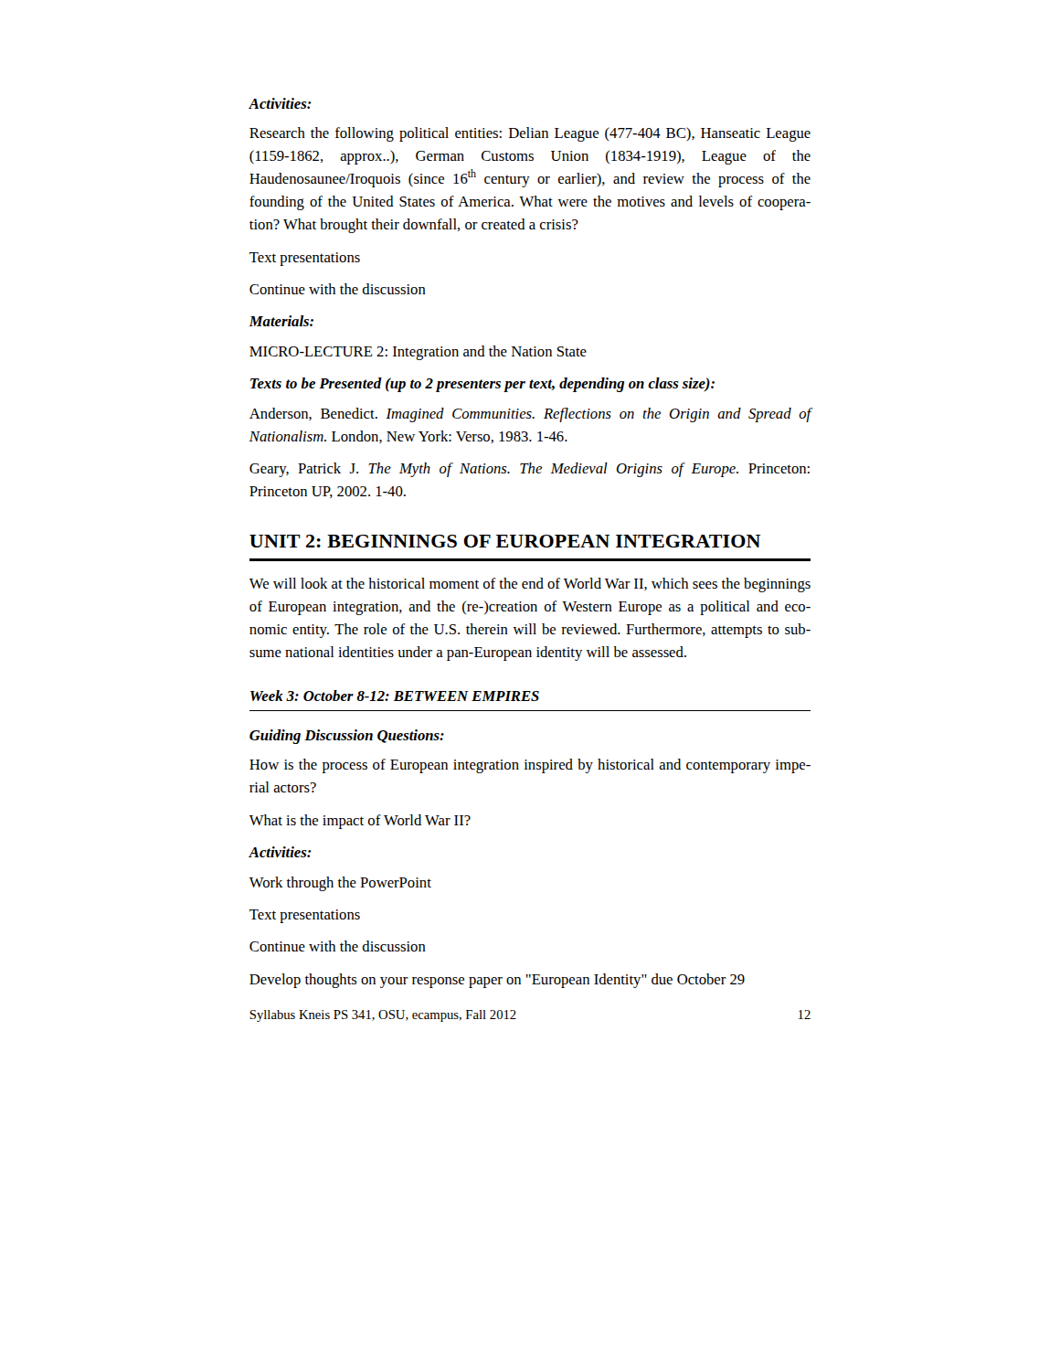Activities:
Research the following political entities: Delian League (477-404 BC), Hanseatic League (1159-1862, approx..), German Customs Union (1834-1919), League of the Haudenosaunee/Iroquois (since 16th century or earlier), and review the process of the founding of the United States of America. What were the motives and levels of cooperation? What brought their downfall, or created a crisis?
Text presentations
Continue with the discussion
Materials:
MICRO-LECTURE 2: Integration and the Nation State
Texts to be Presented (up to 2 presenters per text, depending on class size):
Anderson, Benedict. Imagined Communities. Reflections on the Origin and Spread of Nationalism. London, New York: Verso, 1983. 1-46.
Geary, Patrick J. The Myth of Nations. The Medieval Origins of Europe. Princeton: Princeton UP, 2002. 1-40.
Unit 2: Beginnings of European Integration
We will look at the historical moment of the end of World War II, which sees the beginnings of European integration, and the (re-)creation of Western Europe as a political and economic entity. The role of the U.S. therein will be reviewed. Furthermore, attempts to subsume national identities under a pan-European identity will be assessed.
Week 3: October 8-12: BETWEEN EMPIRES
Guiding Discussion Questions:
How is the process of European integration inspired by historical and contemporary imperial actors?
What is the impact of World War II?
Activities:
Work through the PowerPoint
Text presentations
Continue with the discussion
Develop thoughts on your response paper on "European Identity" due October 29
Syllabus Kneis PS 341, OSU, ecampus, Fall 2012 12